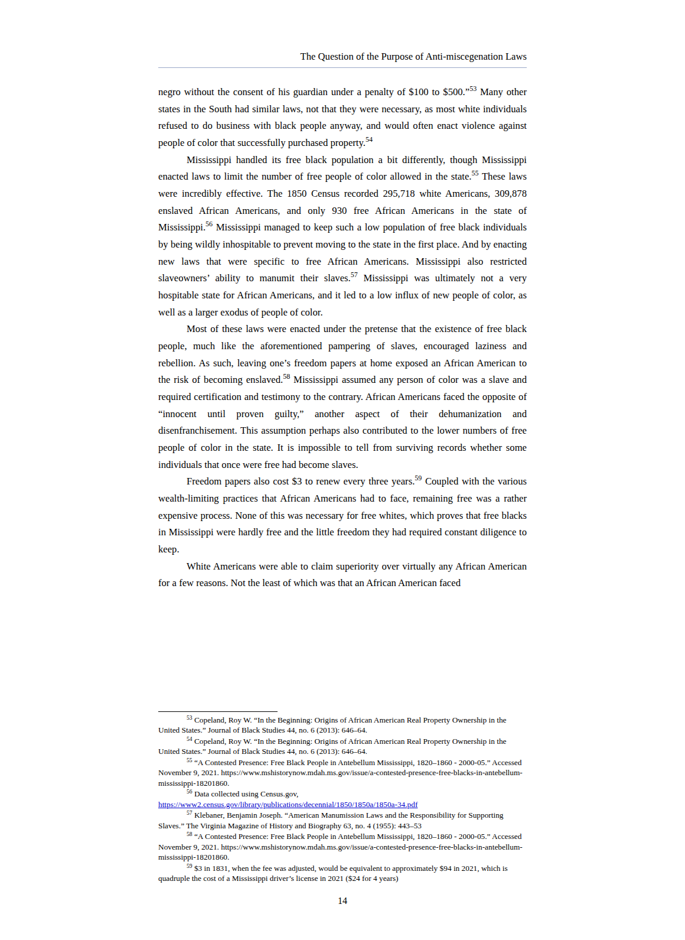The Question of the Purpose of Anti-miscegenation Laws
negro without the consent of his guardian under a penalty of $100 to $500.”53 Many other states in the South had similar laws, not that they were necessary, as most white individuals refused to do business with black people anyway, and would often enact violence against people of color that successfully purchased property.54
Mississippi handled its free black population a bit differently, though Mississippi enacted laws to limit the number of free people of color allowed in the state.55 These laws were incredibly effective. The 1850 Census recorded 295,718 white Americans, 309,878 enslaved African Americans, and only 930 free African Americans in the state of Mississippi.56 Mississippi managed to keep such a low population of free black individuals by being wildly inhospitable to prevent moving to the state in the first place. And by enacting new laws that were specific to free African Americans. Mississippi also restricted slaveowners’ ability to manumit their slaves.57 Mississippi was ultimately not a very hospitable state for African Americans, and it led to a low influx of new people of color, as well as a larger exodus of people of color.
Most of these laws were enacted under the pretense that the existence of free black people, much like the aforementioned pampering of slaves, encouraged laziness and rebellion. As such, leaving one’s freedom papers at home exposed an African American to the risk of becoming enslaved.58 Mississippi assumed any person of color was a slave and required certification and testimony to the contrary. African Americans faced the opposite of “innocent until proven guilty,” another aspect of their dehumanization and disenfranchisement. This assumption perhaps also contributed to the lower numbers of free people of color in the state. It is impossible to tell from surviving records whether some individuals that once were free had become slaves.
Freedom papers also cost $3 to renew every three years.59 Coupled with the various wealth-limiting practices that African Americans had to face, remaining free was a rather expensive process. None of this was necessary for free whites, which proves that free blacks in Mississippi were hardly free and the little freedom they had required constant diligence to keep.
White Americans were able to claim superiority over virtually any African American for a few reasons. Not the least of which was that an African American faced
53 Copeland, Roy W. “In the Beginning: Origins of African American Real Property Ownership in the United States.” Journal of Black Studies 44, no. 6 (2013): 646–64.
54 Copeland, Roy W. “In the Beginning: Origins of African American Real Property Ownership in the United States.” Journal of Black Studies 44, no. 6 (2013): 646–64.
55 “A Contested Presence: Free Black People in Antebellum Mississippi, 1820–1860 - 2000-05.” Accessed November 9, 2021. https://www.mshistorynow.mdah.ms.gov/issue/a-contested-presence-free-blacks-in-antebellum-mississippi-18201860.
56 Data collected using Census.gov,
https://www2.census.gov/library/publications/decennial/1850/1850a/1850a-34.pdf
57 Klebaner, Benjamin Joseph. “American Manumission Laws and the Responsibility for Supporting Slaves.” The Virginia Magazine of History and Biography 63, no. 4 (1955): 443–53
58 “A Contested Presence: Free Black People in Antebellum Mississippi, 1820–1860 - 2000-05.” Accessed November 9, 2021. https://www.mshistorynow.mdah.ms.gov/issue/a-contested-presence-free-blacks-in-antebellum-mississippi-18201860.
59 $3 in 1831, when the fee was adjusted, would be equivalent to approximately $94 in 2021, which is quadruple the cost of a Mississippi driver’s license in 2021 ($24 for 4 years)
14